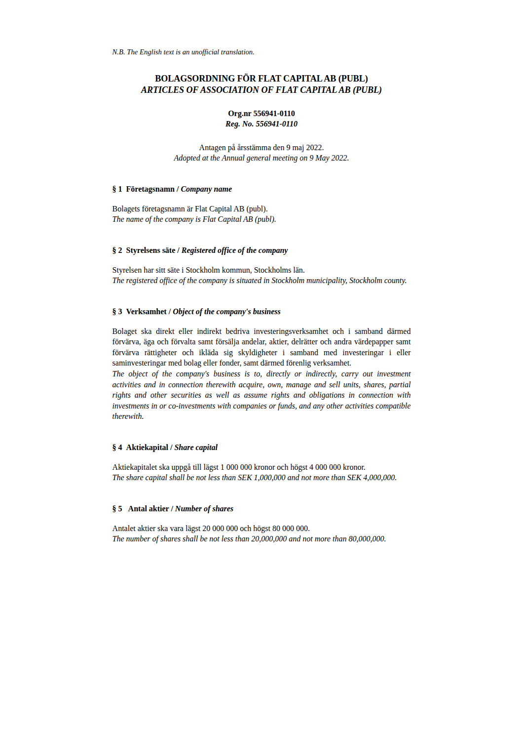N.B. The English text is an unofficial translation.
BOLAGSORDNING FÖR FLAT CAPITAL AB (PUBL) ARTICLES OF ASSOCIATION OF FLAT CAPITAL AB (PUBL)
Org.nr 556941-0110 Reg. No. 556941-0110
Antagen på årsstämma den 9 maj 2022. Adopted at the Annual general meeting on 9 May 2022.
§ 1 Företagsnamn / Company name
Bolagets företagsnamn är Flat Capital AB (publ).
The name of the company is Flat Capital AB (publ).
§ 2 Styrelsens säte / Registered office of the company
Styrelsen har sitt säte i Stockholm kommun, Stockholms län.
The registered office of the company is situated in Stockholm municipality, Stockholm county.
§ 3 Verksamhet / Object of the company's business
Bolaget ska direkt eller indirekt bedriva investeringsverksamhet och i samband därmed förvärva, äga och förvalta samt försälja andelar, aktier, delrätter och andra värdepapper samt förvärva rättigheter och ikläda sig skyldigheter i samband med investeringar i eller saminvesteringar med bolag eller fonder, samt därmed förenlig verksamhet.
The object of the company's business is to, directly or indirectly, carry out investment activities and in connection therewith acquire, own, manage and sell units, shares, partial rights and other securities as well as assume rights and obligations in connection with investments in or co-investments with companies or funds, and any other activities compatible therewith.
§ 4 Aktiekapital / Share capital
Aktiekapitalet ska uppgå till lägst 1 000 000 kronor och högst 4 000 000 kronor.
The share capital shall be not less than SEK 1,000,000 and not more than SEK 4,000,000.
§ 5 Antal aktier / Number of shares
Antalet aktier ska vara lägst 20 000 000 och högst 80 000 000.
The number of shares shall be not less than 20,000,000 and not more than 80,000,000.